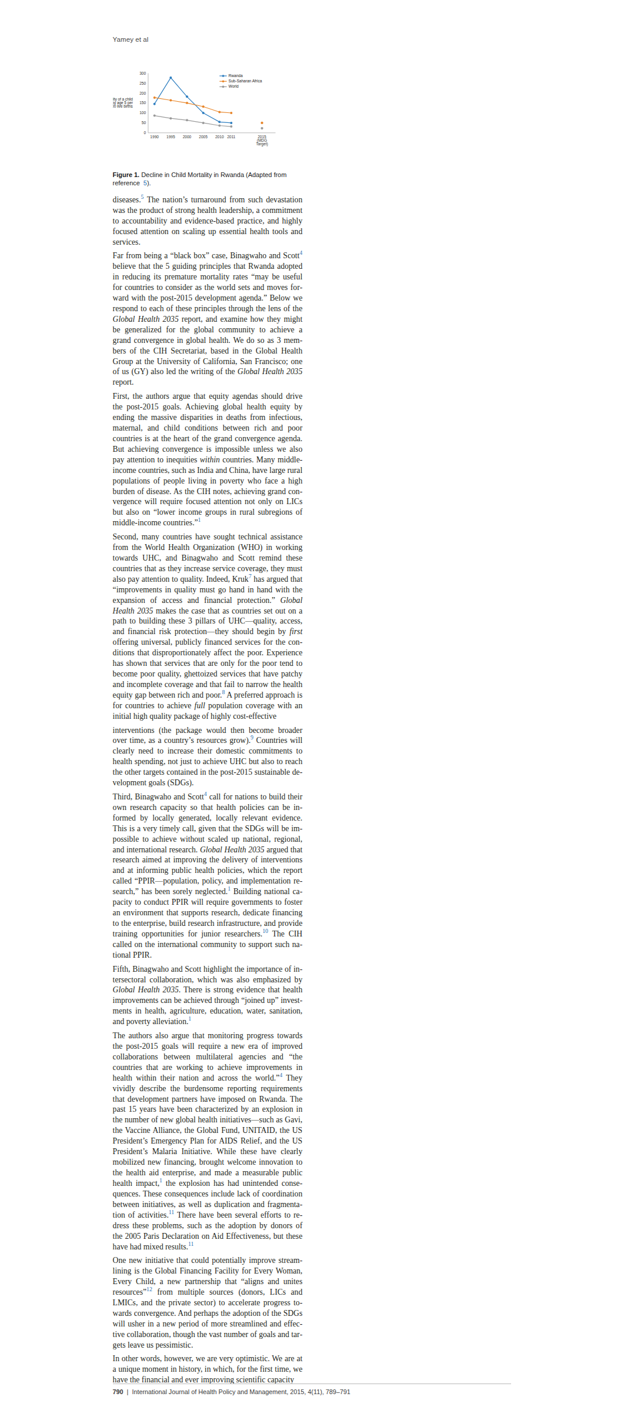Yamey et al
300 250 200 150 100 50 0 1990 1995 2000 2005 2010 2011 2015 (MDG Target) Probability of a child dying by age 5 per 1000 live births Rwanda Sub-Saharan Africa World
Figure 1. Decline in Child Mortality in Rwanda (Adapted from reference 5).
diseases.5 The nation’s turnaround from such devastation was the product of strong health leadership, a commitment to accountability and evidence-based practice, and highly focused attention on scaling up essential health tools and services.
Far from being a “black box” case, Binagwaho and Scott4 believe that the 5 guiding principles that Rwanda adopted in reducing its premature mortality rates “may be useful for countries to consider as the world sets and moves forward with the post-2015 development agenda.” Below we respond to each of these principles through the lens of the Global Health 2035 report, and examine how they might be generalized for the global community to achieve a grand convergence in global health. We do so as 3 members of the CIH Secretariat, based in the Global Health Group at the University of California, San Francisco; one of us (GY) also led the writing of the Global Health 2035 report.
First, the authors argue that equity agendas should drive the post-2015 goals. Achieving global health equity by ending the massive disparities in deaths from infectious, maternal, and child conditions between rich and poor countries is at the heart of the grand convergence agenda. But achieving convergence is impossible unless we also pay attention to inequities within countries. Many middle-income countries, such as India and China, have large rural populations of people living in poverty who face a high burden of disease. As the CIH notes, achieving grand convergence will require focused attention not only on LICs but also on “lower income groups in rural subregions of middle-income countries.”1
Second, many countries have sought technical assistance from the World Health Organization (WHO) in working towards UHC, and Binagwaho and Scott remind these countries that as they increase service coverage, they must also pay attention to quality. Indeed, Kruk7 has argued that “improvements in quality must go hand in hand with the expansion of access and financial protection.” Global Health 2035 makes the case that as countries set out on a path to building these 3 pillars of UHC—quality, access, and financial risk protection—they should begin by first offering universal, publicly financed services for the conditions that disproportionately affect the poor. Experience has shown that services that are only for the poor tend to become poor quality, ghettoized services that have patchy and incomplete coverage and that fail to narrow the health equity gap between rich and poor.8 A preferred approach is for countries to achieve full population coverage with an initial high quality package of highly cost-effective
interventions (the package would then become broader over time, as a country’s resources grow).9 Countries will clearly need to increase their domestic commitments to health spending, not just to achieve UHC but also to reach the other targets contained in the post-2015 sustainable development goals (SDGs).
Third, Binagwaho and Scott4 call for nations to build their own research capacity so that health policies can be informed by locally generated, locally relevant evidence. This is a very timely call, given that the SDGs will be impossible to achieve without scaled up national, regional, and international research. Global Health 2035 argued that research aimed at improving the delivery of interventions and at informing public health policies, which the report called “PPIR—population, policy, and implementation research,” has been sorely neglected.1 Building national capacity to conduct PPIR will require governments to foster an environment that supports research, dedicate financing to the enterprise, build research infrastructure, and provide training opportunities for junior researchers.10 The CIH called on the international community to support such national PPIR.
Fifth, Binagwaho and Scott highlight the importance of intersectoral collaboration, which was also emphasized by Global Health 2035. There is strong evidence that health improvements can be achieved through “joined up” investments in health, agriculture, education, water, sanitation, and poverty alleviation.1
The authors also argue that monitoring progress towards the post-2015 goals will require a new era of improved collaborations between multilateral agencies and “the countries that are working to achieve improvements in health within their nation and across the world.”4 They vividly describe the burdensome reporting requirements that development partners have imposed on Rwanda. The past 15 years have been characterized by an explosion in the number of new global health initiatives—such as Gavi, the Vaccine Alliance, the Global Fund, UNITAID, the US President’s Emergency Plan for AIDS Relief, and the US President’s Malaria Initiative. While these have clearly mobilized new financing, brought welcome innovation to the health aid enterprise, and made a measurable public health impact,1 the explosion has had unintended consequences. These consequences include lack of coordination between initiatives, as well as duplication and fragmentation of activities.11 There have been several efforts to redress these problems, such as the adoption by donors of the 2005 Paris Declaration on Aid Effectiveness, but these have had mixed results.11
One new initiative that could potentially improve streamlining is the Global Financing Facility for Every Woman, Every Child, a new partnership that “aligns and unites resources”12 from multiple sources (donors, LICs and LMICs, and the private sector) to accelerate progress towards convergence. And perhaps the adoption of the SDGs will usher in a new period of more streamlined and effective collaboration, though the vast number of goals and targets leave us pessimistic.
In other words, however, we are very optimistic. We are at a unique moment in history, in which, for the first time, we have the financial and ever improving scientific capacity
790 | International Journal of Health Policy and Management, 2015, 4(11), 789–791